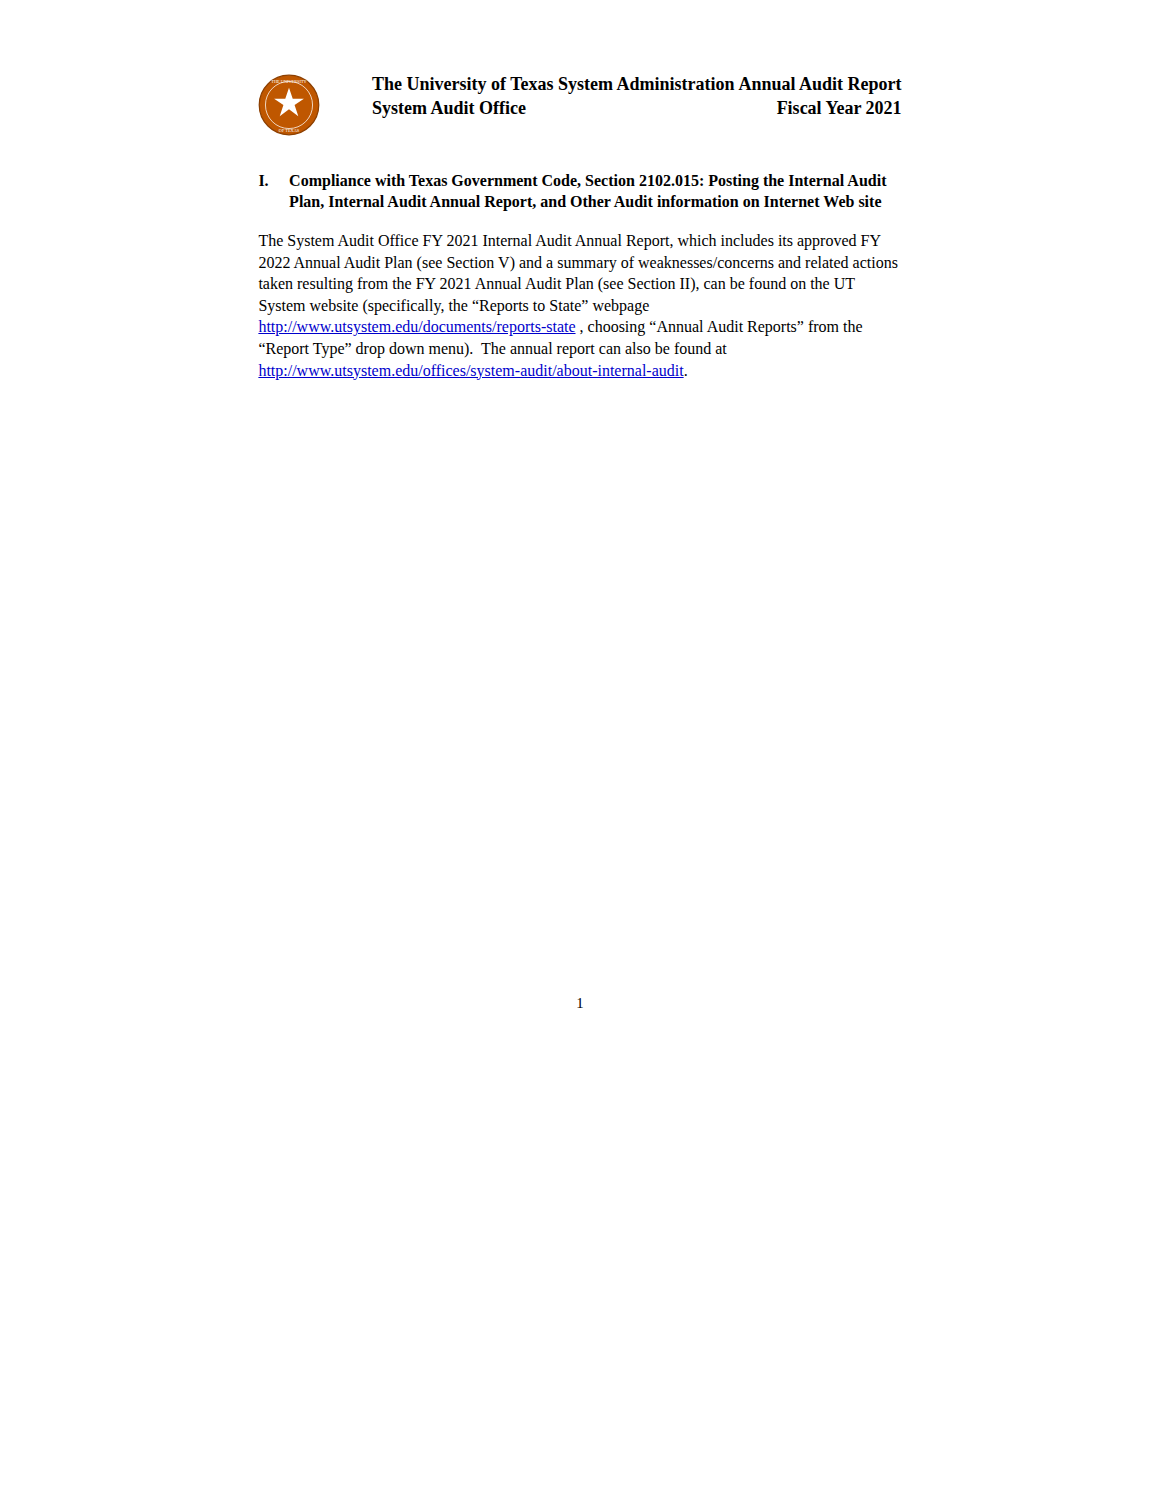THE UNIVERSITY OF TEXAS
The University of Texas System Administration
System Audit Office
Annual Audit Report
Fiscal Year 2021
I. Compliance with Texas Government Code, Section 2102.015: Posting the Internal Audit Plan, Internal Audit Annual Report, and Other Audit information on Internet Web site
The System Audit Office FY 2021 Internal Audit Annual Report, which includes its approved FY 2022 Annual Audit Plan (see Section V) and a summary of weaknesses/concerns and related actions taken resulting from the FY 2021 Annual Audit Plan (see Section II), can be found on the UT System website (specifically, the “Reports to State” webpage http://www.utsystem.edu/documents/reports-state , choosing “Annual Audit Reports” from the “Report Type” drop down menu). The annual report can also be found at http://www.utsystem.edu/offices/system-audit/about-internal-audit.
1